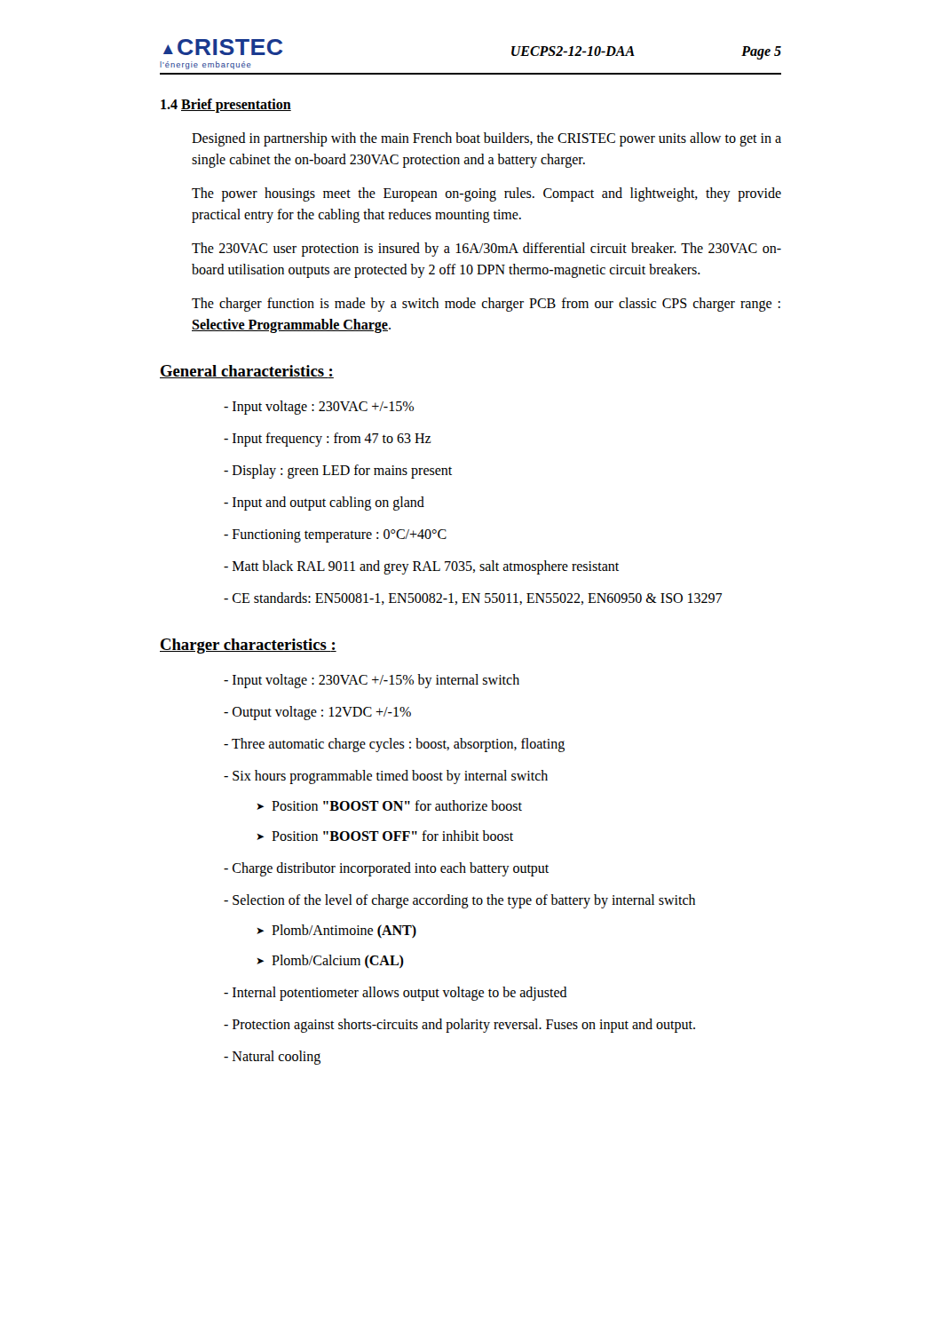▲CRISTEC
l'énergie embarquée
UECPS2-12-10-DAA Page 5
1.4 Brief presentation
Designed in partnership with the main French boat builders, the CRISTEC power units allow to get in a single cabinet the on-board 230VAC protection and a battery charger.
The power housings meet the European on-going rules. Compact and lightweight, they provide practical entry for the cabling that reduces mounting time.
The 230VAC user protection is insured by a 16A/30mA differential circuit breaker. The 230VAC on-board utilisation outputs are protected by 2 off 10 DPN thermo-magnetic circuit breakers.
The charger function is made by a switch mode charger PCB from our classic CPS charger range : Selective Programmable Charge.
General characteristics :
- Input voltage : 230VAC +/-15%
- Input frequency : from 47 to 63 Hz
- Display : green LED for mains present
- Input and output cabling on gland
- Functioning temperature : 0°C/+40°C
- Matt black RAL 9011 and grey RAL 7035, salt atmosphere resistant
- CE standards: EN50081-1, EN50082-1, EN 55011, EN55022, EN60950 & ISO 13297
Charger characteristics :
- Input voltage : 230VAC +/-15% by internal switch
- Output voltage : 12VDC +/-1%
- Three automatic charge cycles : boost, absorption, floating
- Six hours programmable timed boost by internal switch
Position "BOOST ON" for authorize boost
Position "BOOST OFF" for inhibit boost
- Charge distributor incorporated into each battery output
- Selection of the level of charge according to the type of battery by internal switch
Plomb/Antimoine (ANT)
Plomb/Calcium (CAL)
- Internal potentiometer allows output voltage to be adjusted
- Protection against shorts-circuits and polarity reversal. Fuses on input and output.
- Natural cooling